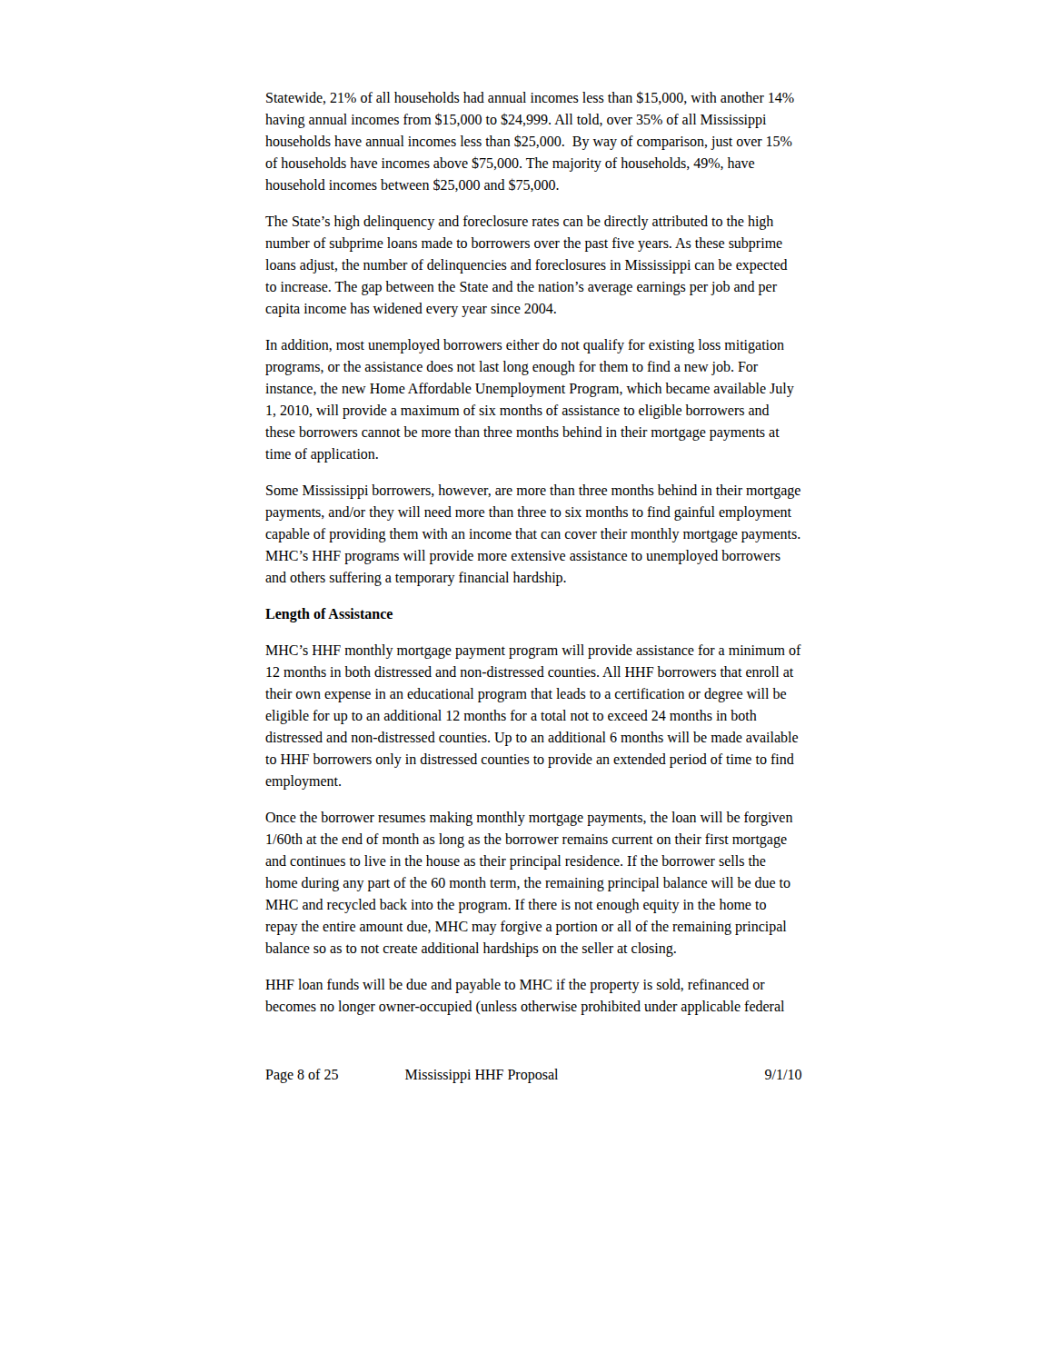Statewide, 21% of all households had annual incomes less than $15,000, with another 14% having annual incomes from $15,000 to $24,999. All told, over 35% of all Mississippi households have annual incomes less than $25,000. By way of comparison, just over 15% of households have incomes above $75,000. The majority of households, 49%, have household incomes between $25,000 and $75,000.
The State’s high delinquency and foreclosure rates can be directly attributed to the high number of subprime loans made to borrowers over the past five years. As these subprime loans adjust, the number of delinquencies and foreclosures in Mississippi can be expected to increase. The gap between the State and the nation’s average earnings per job and per capita income has widened every year since 2004.
In addition, most unemployed borrowers either do not qualify for existing loss mitigation programs, or the assistance does not last long enough for them to find a new job. For instance, the new Home Affordable Unemployment Program, which became available July 1, 2010, will provide a maximum of six months of assistance to eligible borrowers and these borrowers cannot be more than three months behind in their mortgage payments at time of application.
Some Mississippi borrowers, however, are more than three months behind in their mortgage payments, and/or they will need more than three to six months to find gainful employment capable of providing them with an income that can cover their monthly mortgage payments. MHC’s HHF programs will provide more extensive assistance to unemployed borrowers and others suffering a temporary financial hardship.
Length of Assistance
MHC’s HHF monthly mortgage payment program will provide assistance for a minimum of 12 months in both distressed and non-distressed counties. All HHF borrowers that enroll at their own expense in an educational program that leads to a certification or degree will be eligible for up to an additional 12 months for a total not to exceed 24 months in both distressed and non-distressed counties. Up to an additional 6 months will be made available to HHF borrowers only in distressed counties to provide an extended period of time to find employment.
Once the borrower resumes making monthly mortgage payments, the loan will be forgiven 1/60th at the end of month as long as the borrower remains current on their first mortgage and continues to live in the house as their principal residence. If the borrower sells the home during any part of the 60 month term, the remaining principal balance will be due to MHC and recycled back into the program. If there is not enough equity in the home to repay the entire amount due, MHC may forgive a portion or all of the remaining principal balance so as to not create additional hardships on the seller at closing.
HHF loan funds will be due and payable to MHC if the property is sold, refinanced or becomes no longer owner-occupied (unless otherwise prohibited under applicable federal
Page 8 of 25
Mississippi HHF Proposal
9/1/10